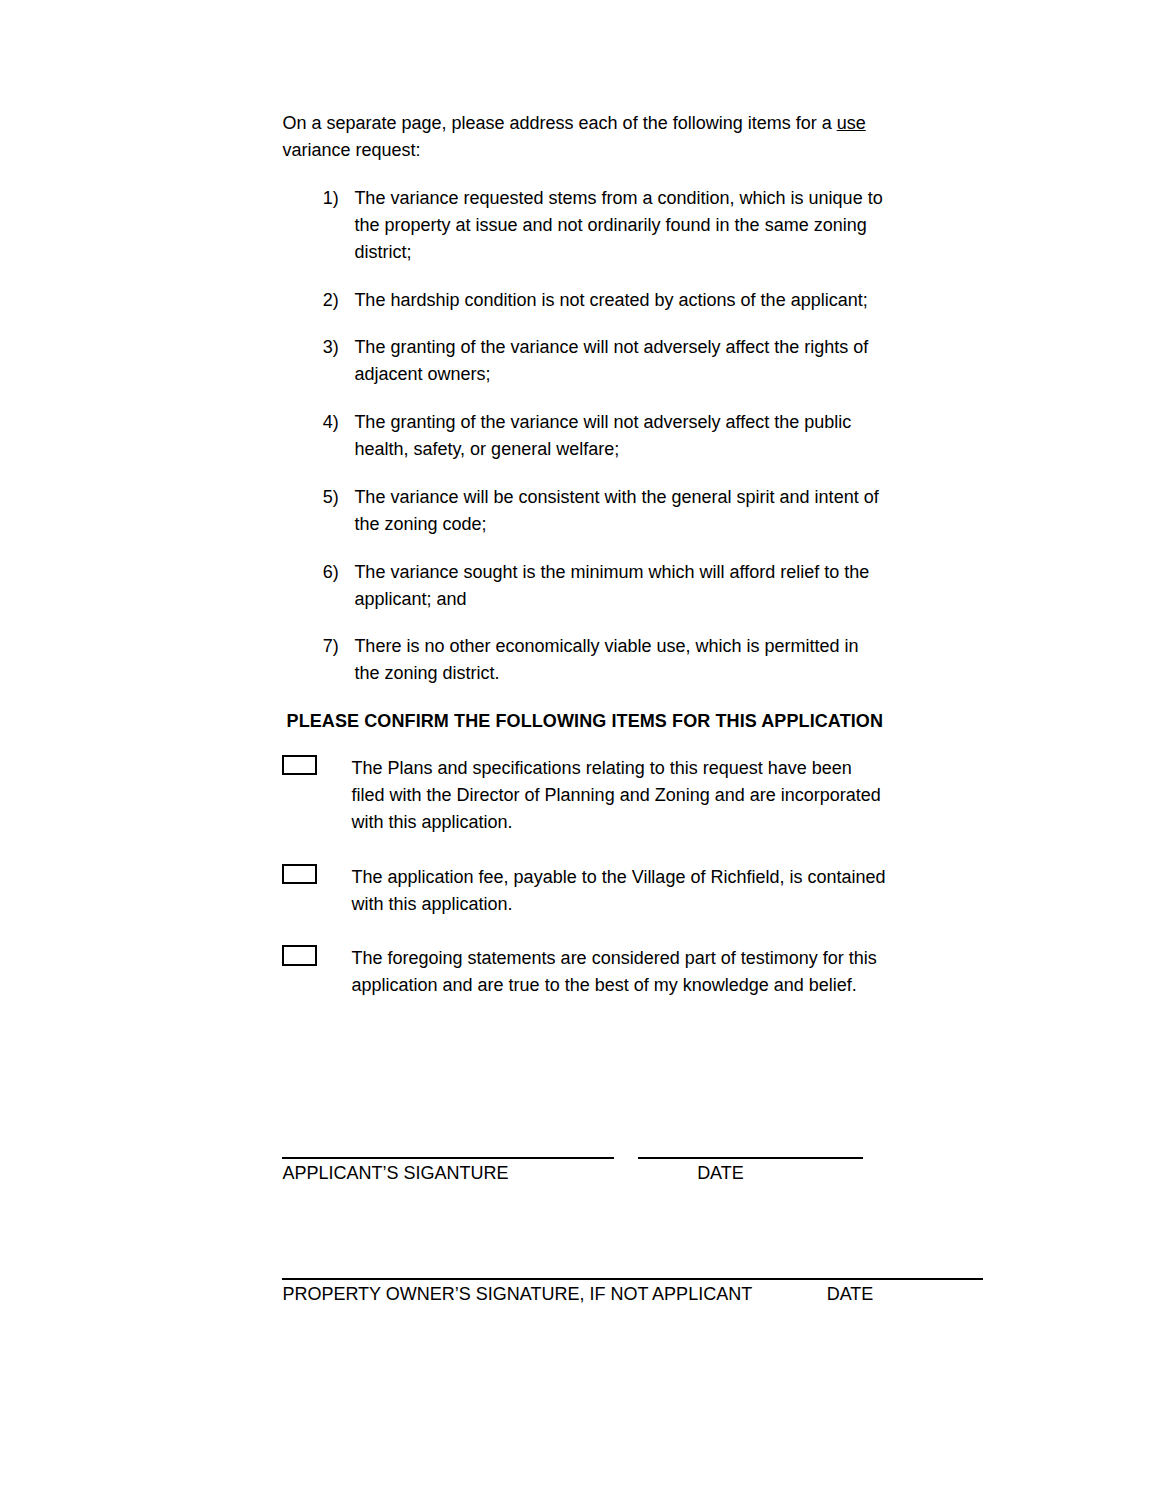On a separate page, please address each of the following items for a use variance request:
The variance requested stems from a condition, which is unique to the property at issue and not ordinarily found in the same zoning district;
The hardship condition is not created by actions of the applicant;
The granting of the variance will not adversely affect the rights of adjacent owners;
The granting of the variance will not adversely affect the public health, safety, or general welfare;
The variance will be consistent with the general spirit and intent of the zoning code;
The variance sought is the minimum which will afford relief to the applicant; and
There is no other economically viable use, which is permitted in the zoning district.
PLEASE CONFIRM THE FOLLOWING ITEMS FOR THIS APPLICATION
| | The Plans and specifications relating to this request have been filed with the Director of Planning and Zoning and are incorporated with this application. |
| | The application fee, payable to the Village of Richfield, is contained with this application. |
| | The foregoing statements are considered part of testimony for this application and are true to the best of my knowledge and belief. |
| APPLICANT’S SIGANTURE | DATE |
| PROPERTY OWNER’S SIGNATURE, IF NOT APPLICANT | DATE |